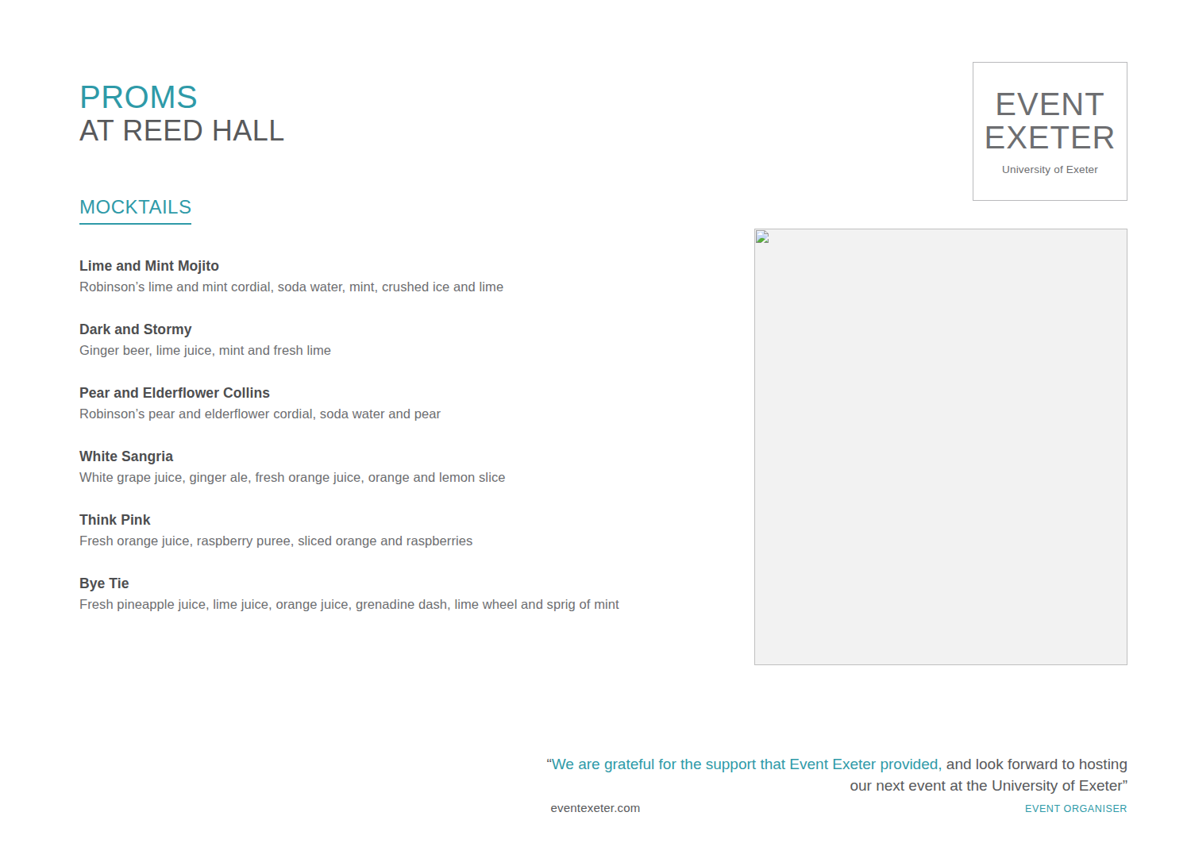EVENT EXETER University of Exeter
PROMS AT REED HALL
MOCKTAILS
Lime and Mint Mojito
Robinson’s lime and mint cordial, soda water, mint, crushed ice and lime
Dark and Stormy
Ginger beer, lime juice, mint and fresh lime
Pear and Elderflower Collins
Robinson’s pear and elderflower cordial, soda water and pear
White Sangria
White grape juice, ginger ale, fresh orange juice, orange and lemon slice
Think Pink
Fresh orange juice, raspberry puree, sliced orange and raspberries
Bye Tie
Fresh pineapple juice, lime juice, orange juice, grenadine dash, lime wheel and sprig of mint
“We are grateful for the support that Event Exeter provided, and look forward to hosting our next event at the University of Exeter”
EVENT ORGANISER
eventexeter.com